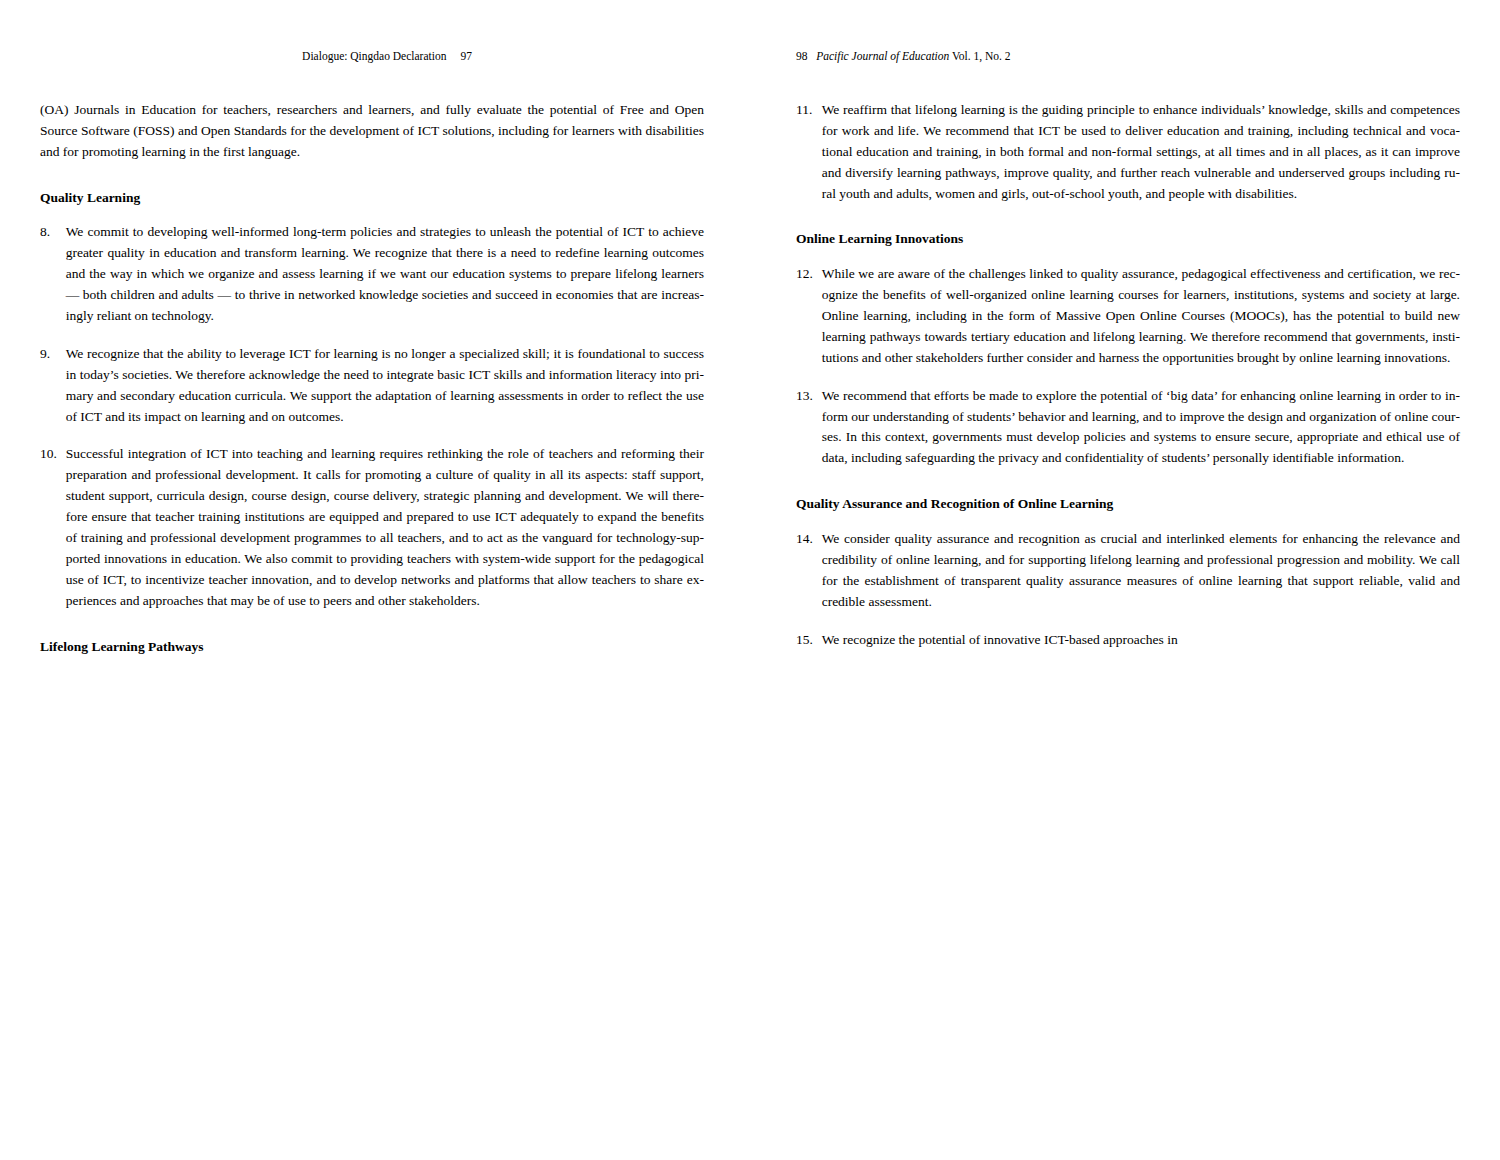Dialogue: Qingdao Declaration97
(OA) Journals in Education for teachers, researchers and learners, and fully evaluate the potential of Free and Open Source Software (FOSS) and Open Standards for the development of ICT solutions, including for learners with disabilities and for promoting learning in the first language.
Quality Learning
8.
We commit to developing well-informed long-term policies and strategies to unleash the potential of ICT to achieve greater quality in education and transform learning. We recognize that there is a need to redefine learning outcomes and the way in which we organize and assess learning if we want our education systems to prepare lifelong learners — both children and adults — to thrive in networked knowledge societies and succeed in economies that are increasingly reliant on technology.
9.
We recognize that the ability to leverage ICT for learning is no longer a specialized skill; it is foundational to success in today’s societies. We therefore acknowledge the need to integrate basic ICT skills and information literacy into primary and secondary education curricula. We support the adaptation of learning assessments in order to reflect the use of ICT and its impact on learning and on outcomes.
10.
Successful integration of ICT into teaching and learning requires rethinking the role of teachers and reforming their preparation and professional development. It calls for promoting a culture of quality in all its aspects: staff support, student support, curricula design, course design, course delivery, strategic planning and development. We will therefore ensure that teacher training institutions are equipped and prepared to use ICT adequately to expand the benefits of training and professional development programmes to all teachers, and to act as the vanguard for technology-supported innovations in education. We also commit to providing teachers with system-wide support for the pedagogical use of ICT, to incentivize teacher innovation, and to develop networks and platforms that allow teachers to share experiences and approaches that may be of use to peers and other stakeholders.
Lifelong Learning Pathways
98 Pacific Journal of Education Vol. 1, No. 2
11.
We reaffirm that lifelong learning is the guiding principle to enhance individuals’ knowledge, skills and competences for work and life. We recommend that ICT be used to deliver education and training, including technical and vocational education and training, in both formal and non-formal settings, at all times and in all places, as it can improve and diversify learning pathways, improve quality, and further reach vulnerable and underserved groups including rural youth and adults, women and girls, out-of-school youth, and people with disabilities.
Online Learning Innovations
12.
While we are aware of the challenges linked to quality assurance, pedagogical effectiveness and certification, we recognize the benefits of well-organized online learning courses for learners, institutions, systems and society at large. Online learning, including in the form of Massive Open Online Courses (MOOCs), has the potential to build new learning pathways towards tertiary education and lifelong learning. We therefore recommend that governments, institutions and other stakeholders further consider and harness the opportunities brought by online learning innovations.
13.
We recommend that efforts be made to explore the potential of ‘big data’ for enhancing online learning in order to inform our understanding of students’ behavior and learning, and to improve the design and organization of online courses. In this context, governments must develop policies and systems to ensure secure, appropriate and ethical use of data, including safeguarding the privacy and confidentiality of students’ personally identifiable information.
Quality Assurance and Recognition of Online Learning
14.
We consider quality assurance and recognition as crucial and interlinked elements for enhancing the relevance and credibility of online learning, and for supporting lifelong learning and professional progression and mobility. We call for the establishment of transparent quality assurance measures of online learning that support reliable, valid and credible assessment.
15.
We recognize the potential of innovative ICT-based approaches in